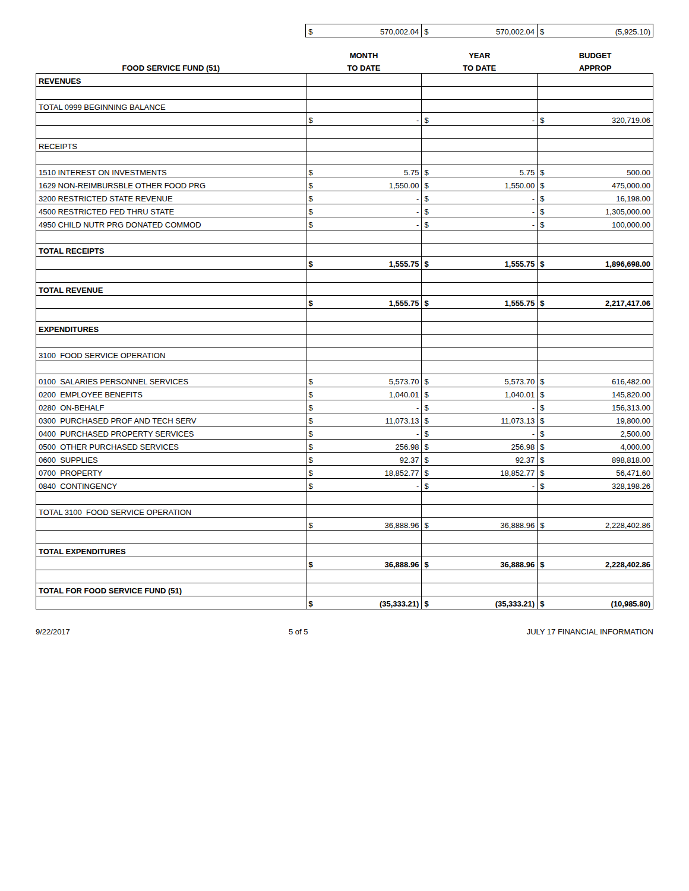| | $ | 570,002.04 | $ | 570,002.04 | $ | (5,925.10) |
| | MONTH | YEAR | BUDGET |
| FOOD SERVICE FUND (51) | TO DATE | TO DATE | APPROP |
| REVENUES | | | |
| TOTAL 0999 BEGINNING BALANCE | | | |
| | $ | - | $ | - | $ | 320,719.06 |
| RECEIPTS | | | |
| 1510 INTEREST ON INVESTMENTS | $ | 5.75 | $ | 5.75 | $ | 500.00 |
| 1629 NON-REIMBURSBLE OTHER FOOD PRG | $ | 1,550.00 | $ | 1,550.00 | $ | 475,000.00 |
| 3200 RESTRICTED STATE REVENUE | $ | - | $ | - | $ | 16,198.00 |
| 4500 RESTRICTED FED THRU STATE | $ | - | $ | - | $ | 1,305,000.00 |
| 4950 CHILD NUTR PRG DONATED COMMOD | $ | - | $ | - | $ | 100,000.00 |
| TOTAL RECEIPTS | | | |
| | $ | 1,555.75 | $ | 1,555.75 | $ | 1,896,698.00 |
| TOTAL REVENUE | | | |
| | $ | 1,555.75 | $ | 1,555.75 | $ | 2,217,417.06 |
| EXPENDITURES | | | |
| 3100 FOOD SERVICE OPERATION | | | |
| 0100 SALARIES PERSONNEL SERVICES | $ | 5,573.70 | $ | 5,573.70 | $ | 616,482.00 |
| 0200 EMPLOYEE BENEFITS | $ | 1,040.01 | $ | 1,040.01 | $ | 145,820.00 |
| 0280 ON-BEHALF | $ | - | $ | - | $ | 156,313.00 |
| 0300 PURCHASED PROF AND TECH SERV | $ | 11,073.13 | $ | 11,073.13 | $ | 19,800.00 |
| 0400 PURCHASED PROPERTY SERVICES | $ | - | $ | - | $ | 2,500.00 |
| 0500 OTHER PURCHASED SERVICES | $ | 256.98 | $ | 256.98 | $ | 4,000.00 |
| 0600 SUPPLIES | $ | 92.37 | $ | 92.37 | $ | 898,818.00 |
| 0700 PROPERTY | $ | 18,852.77 | $ | 18,852.77 | $ | 56,471.60 |
| 0840 CONTINGENCY | $ | - | $ | - | $ | 328,198.26 |
| TOTAL 3100 FOOD SERVICE OPERATION | | | |
| | $ | 36,888.96 | $ | 36,888.96 | $ | 2,228,402.86 |
| TOTAL EXPENDITURES | | | |
| | $ | 36,888.96 | $ | 36,888.96 | $ | 2,228,402.86 |
| TOTAL FOR FOOD SERVICE FUND (51) | | | |
| | $ | (35,333.21) | $ | (35,333.21) | $ | (10,985.80) |
9/22/2017 5 of 5 JULY 17 FINANCIAL INFORMATION